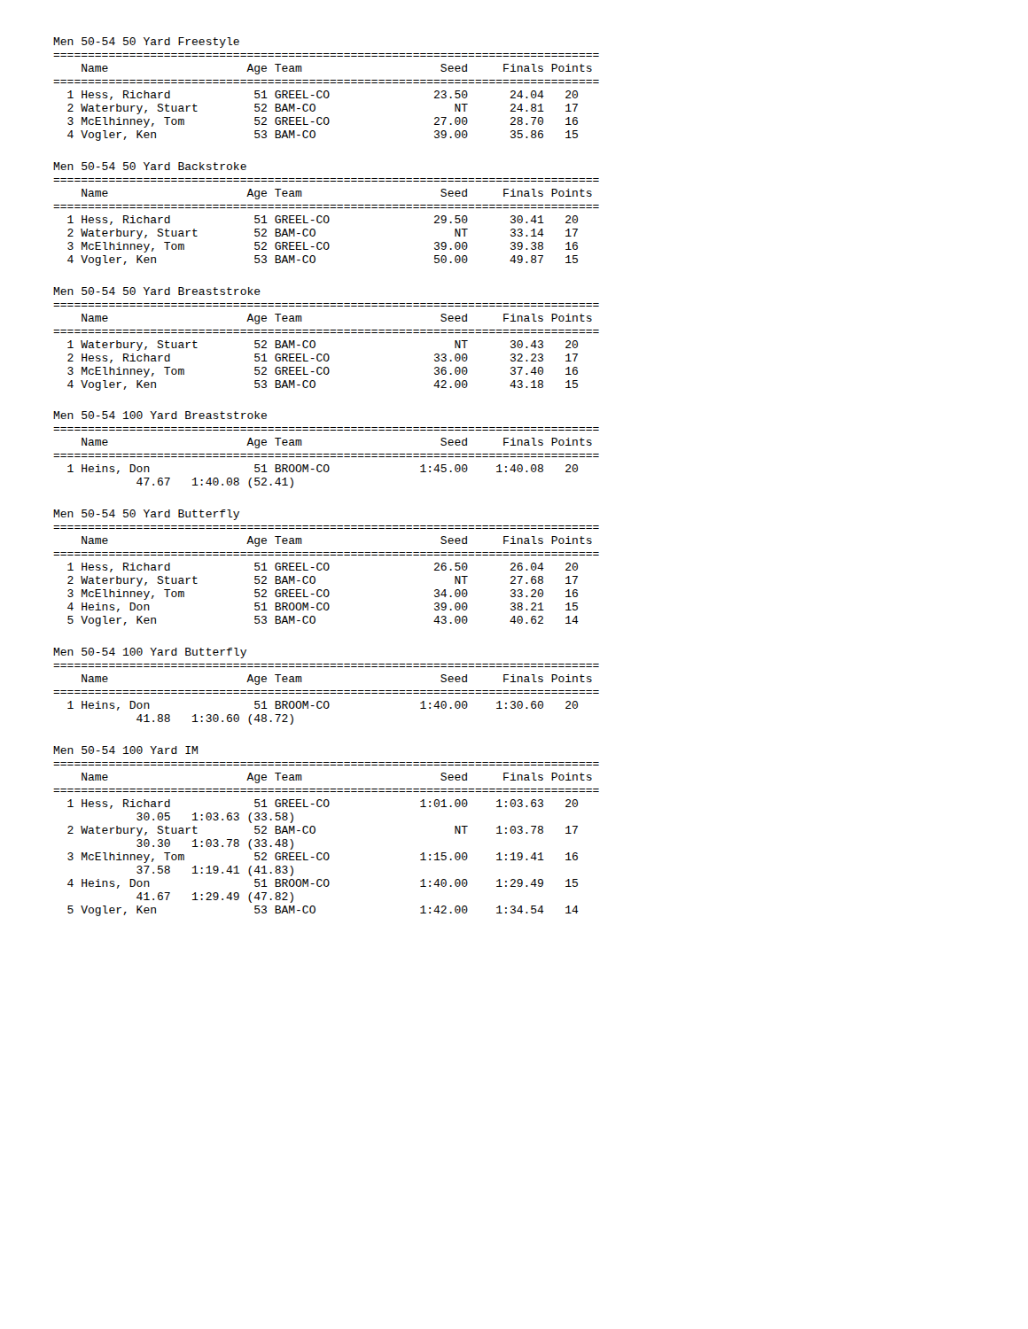Men 50-54 50 Yard Freestyle
===============================================================================
    Name                    Age Team                    Seed     Finals Points
===============================================================================
  1 Hess, Richard            51 GREEL-CO               23.50      24.04   20
  2 Waterbury, Stuart        52 BAM-CO                    NT      24.81   17
  3 McElhinney, Tom          52 GREEL-CO               27.00      28.70   16
  4 Vogler, Ken              53 BAM-CO                 39.00      35.86   15
Men 50-54 50 Yard Backstroke
===============================================================================
    Name                    Age Team                    Seed     Finals Points
===============================================================================
  1 Hess, Richard            51 GREEL-CO               29.50      30.41   20
  2 Waterbury, Stuart        52 BAM-CO                    NT      33.14   17
  3 McElhinney, Tom          52 GREEL-CO               39.00      39.38   16
  4 Vogler, Ken              53 BAM-CO                 50.00      49.87   15
Men 50-54 50 Yard Breaststroke
===============================================================================
    Name                    Age Team                    Seed     Finals Points
===============================================================================
  1 Waterbury, Stuart        52 BAM-CO                    NT      30.43   20
  2 Hess, Richard            51 GREEL-CO               33.00      32.23   17
  3 McElhinney, Tom          52 GREEL-CO               36.00      37.40   16
  4 Vogler, Ken              53 BAM-CO                 42.00      43.18   15
Men 50-54 100 Yard Breaststroke
===============================================================================
    Name                    Age Team                    Seed     Finals Points
===============================================================================
  1 Heins, Don               51 BROOM-CO             1:45.00    1:40.08   20
            47.67   1:40.08 (52.41)
Men 50-54 50 Yard Butterfly
===============================================================================
    Name                    Age Team                    Seed     Finals Points
===============================================================================
  1 Hess, Richard            51 GREEL-CO               26.50      26.04   20
  2 Waterbury, Stuart        52 BAM-CO                    NT      27.68   17
  3 McElhinney, Tom          52 GREEL-CO               34.00      33.20   16
  4 Heins, Don               51 BROOM-CO               39.00      38.21   15
  5 Vogler, Ken              53 BAM-CO                 43.00      40.62   14
Men 50-54 100 Yard Butterfly
===============================================================================
    Name                    Age Team                    Seed     Finals Points
===============================================================================
  1 Heins, Don               51 BROOM-CO             1:40.00    1:30.60   20
            41.88   1:30.60 (48.72)
Men 50-54 100 Yard IM
===============================================================================
    Name                    Age Team                    Seed     Finals Points
===============================================================================
  1 Hess, Richard            51 GREEL-CO             1:01.00    1:03.63   20
            30.05   1:03.63 (33.58)
  2 Waterbury, Stuart        52 BAM-CO                    NT    1:03.78   17
            30.30   1:03.78 (33.48)
  3 McElhinney, Tom          52 GREEL-CO             1:15.00    1:19.41   16
            37.58   1:19.41 (41.83)
  4 Heins, Don               51 BROOM-CO             1:40.00    1:29.49   15
            41.67   1:29.49 (47.82)
  5 Vogler, Ken              53 BAM-CO               1:42.00    1:34.54   14